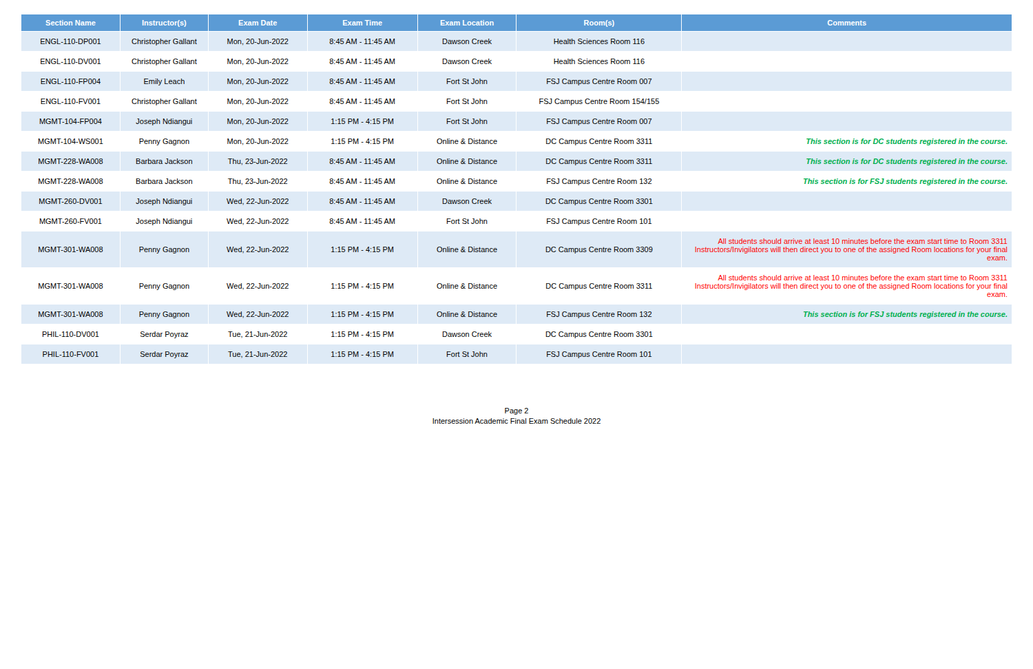| Section Name | Instructor(s) | Exam Date | Exam Time | Exam Location | Room(s) | Comments |
| --- | --- | --- | --- | --- | --- | --- |
| ENGL-110-DP001 | Christopher Gallant | Mon, 20-Jun-2022 | 8:45 AM - 11:45 AM | Dawson Creek | Health Sciences Room 116 | |
| ENGL-110-DV001 | Christopher Gallant | Mon, 20-Jun-2022 | 8:45 AM - 11:45 AM | Dawson Creek | Health Sciences Room 116 | |
| ENGL-110-FP004 | Emily Leach | Mon, 20-Jun-2022 | 8:45 AM - 11:45 AM | Fort St John | FSJ Campus Centre Room 007 | |
| ENGL-110-FV001 | Christopher Gallant | Mon, 20-Jun-2022 | 8:45 AM - 11:45 AM | Fort St John | FSJ Campus Centre Room 154/155 | |
| MGMT-104-FP004 | Joseph Ndiangui | Mon, 20-Jun-2022 | 1:15 PM - 4:15 PM | Fort St John | FSJ Campus Centre Room 007 | |
| MGMT-104-WS001 | Penny Gagnon | Mon, 20-Jun-2022 | 1:15 PM - 4:15 PM | Online & Distance | DC Campus Centre Room 3311 | This section is for DC students registered in the course. |
| MGMT-228-WA008 | Barbara Jackson | Thu, 23-Jun-2022 | 8:45 AM - 11:45 AM | Online & Distance | DC Campus Centre Room 3311 | This section is for DC students registered in the course. |
| MGMT-228-WA008 | Barbara Jackson | Thu, 23-Jun-2022 | 8:45 AM - 11:45 AM | Online & Distance | FSJ Campus Centre Room 132 | This section is for FSJ students registered in the course. |
| MGMT-260-DV001 | Joseph Ndiangui | Wed, 22-Jun-2022 | 8:45 AM - 11:45 AM | Dawson Creek | DC Campus Centre Room 3301 | |
| MGMT-260-FV001 | Joseph Ndiangui | Wed, 22-Jun-2022 | 8:45 AM - 11:45 AM | Fort St John | FSJ Campus Centre Room 101 | |
| MGMT-301-WA008 | Penny Gagnon | Wed, 22-Jun-2022 | 1:15 PM - 4:15 PM | Online & Distance | DC Campus Centre Room 3309 | All students should arrive at least 10 minutes before the exam start time to Room 3311 Instructors/Invigilators will then direct you to one of the assigned Room locations for your final exam. |
| MGMT-301-WA008 | Penny Gagnon | Wed, 22-Jun-2022 | 1:15 PM - 4:15 PM | Online & Distance | DC Campus Centre Room 3311 | All students should arrive at least 10 minutes before the exam start time to Room 3311 Instructors/Invigilators will then direct you to one of the assigned Room locations for your final exam. |
| MGMT-301-WA008 | Penny Gagnon | Wed, 22-Jun-2022 | 1:15 PM - 4:15 PM | Online & Distance | FSJ Campus Centre Room 132 | This section is for FSJ students registered in the course. |
| PHIL-110-DV001 | Serdar Poyraz | Tue, 21-Jun-2022 | 1:15 PM - 4:15 PM | Dawson Creek | DC Campus Centre Room 3301 | |
| PHIL-110-FV001 | Serdar Poyraz | Tue, 21-Jun-2022 | 1:15 PM - 4:15 PM | Fort St John | FSJ Campus Centre Room 101 | |
Page 2
Intersession Academic Final Exam Schedule 2022